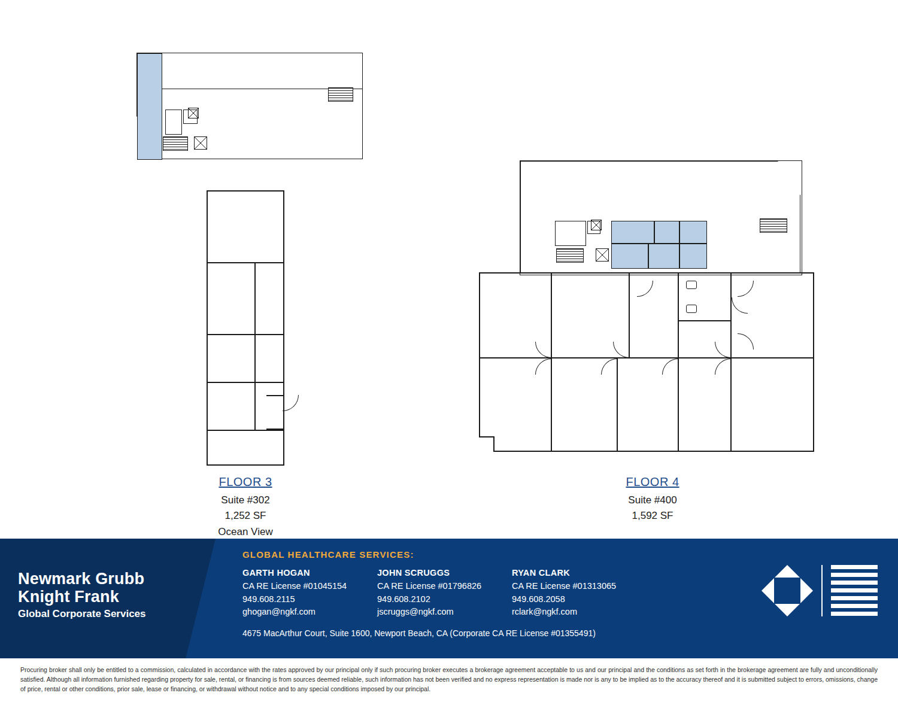FLOOR 3 Suite #302
1,252 SF
Ocean View
FLOOR 4 Suite #400
1,592 SF
Newmark Grubb
Knight Frank
Global Corporate Services
GLOBAL HEALTHCARE SERVICES:
GARTH HOGAN
CA RE License #01045154
949.608.2115
ghogan@ngkf.com
JOHN SCRUGGS
CA RE License #01796826
949.608.2102
jscruggs@ngkf.com
RYAN CLARK
CA RE License #01313065
949.608.2058
rclark@ngkf.com
4675 MacArthur Court, Suite 1600, Newport Beach, CA (Corporate CA RE License #01355491)
Procuring broker shall only be entitled to a commission, calculated in accordance with the rates approved by our principal only if such procuring broker executes a brokerage agreement acceptable to us and our principal and the conditions as set forth in the brokerage agreement are fully and unconditionally satisfied. Although all information furnished regarding property for sale, rental, or financing is from sources deemed reliable, such information has not been verified and no express representation is made nor is any to be implied as to the accuracy thereof and it is submitted subject to errors, omissions, change of price, rental or other conditions, prior sale, lease or financing, or withdrawal without notice and to any special conditions imposed by our principal.